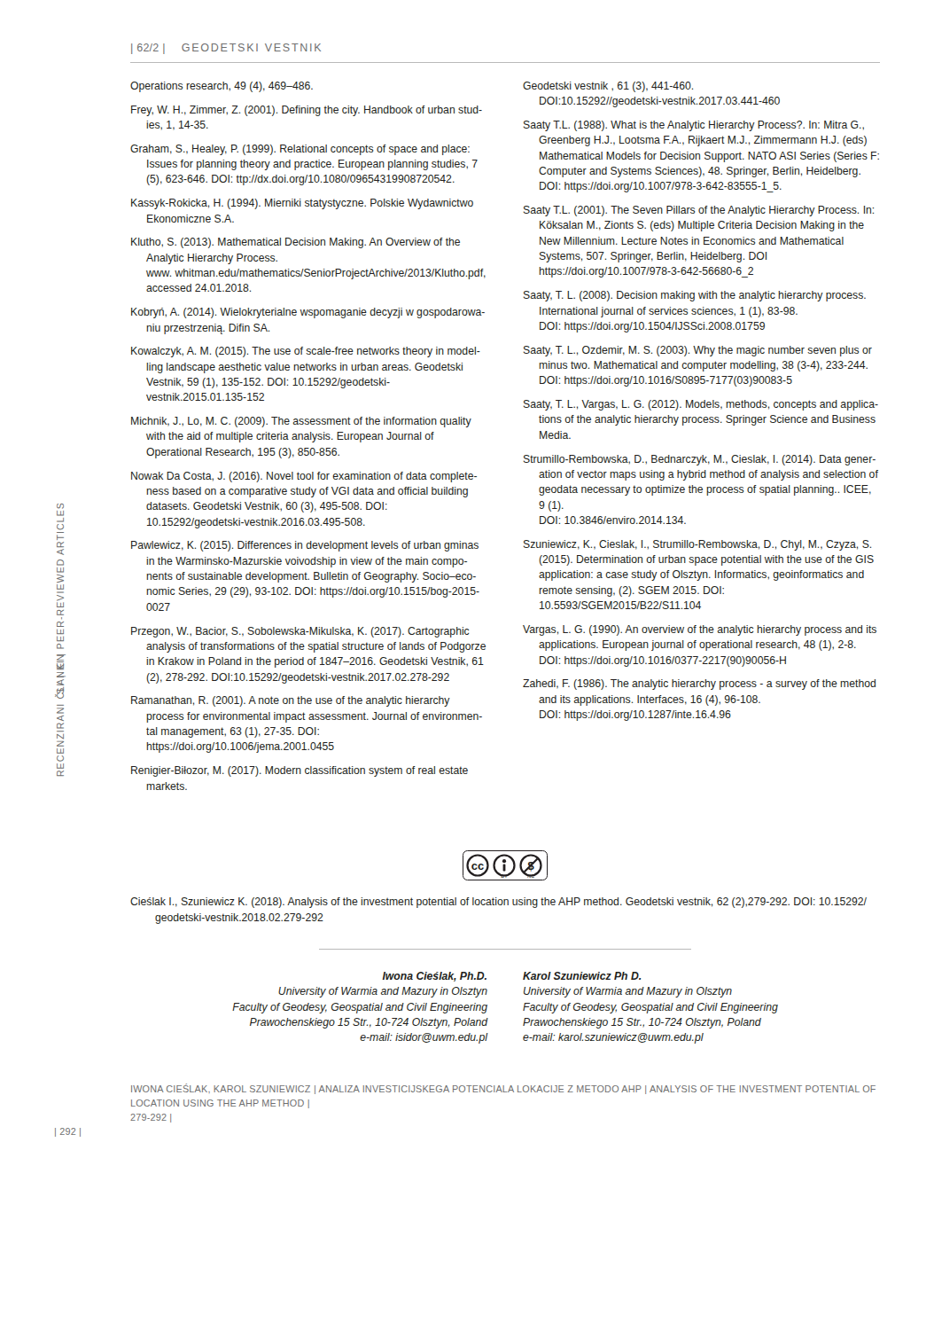| 62/2 | Geodetski vestnik
RECENZIRANI ČLANKI | PEER-REVIEWED ARTICLES
SI | EN
Operations research, 49 (4), 469–486.
Frey, W. H., Zimmer, Z. (2001). Defining the city. Handbook of urban studies, 1, 14-35.
Graham, S., Healey, P. (1999). Relational concepts of space and place: Issues for planning theory and practice. European planning studies, 7 (5), 623-646. DOI: ttp://dx.doi.org/10.1080/09654319908720542.
Kassyk-Rokicka, H. (1994). Mierniki statystyczne. Polskie Wydawnictwo Ekonomiczne S.A.
Klutho, S. (2013). Mathematical Decision Making. An Overview of the Analytic Hierarchy Process.
www. whitman.edu/mathematics/SeniorProjectArchive/2013/Klutho.pdf, accessed 24.01.2018.
Kobryń, A. (2014). Wielokryterialne wspomaganie decyzji w gospodarowaniu przestrzenią. Difin SA.
Kowalczyk, A. M. (2015). The use of scale-free networks theory in modelling landscape aesthetic value networks in urban areas. Geodetski Vestnik, 59 (1), 135-152. DOI: 10.15292/geodetski-vestnik.2015.01.135-152
Michnik, J., Lo, M. C. (2009). The assessment of the information quality with the aid of multiple criteria analysis. European Journal of Operational Research, 195 (3), 850-856.
Nowak Da Costa, J. (2016). Novel tool for examination of data completeness based on a comparative study of VGI data and official building datasets. Geodetski Vestnik, 60 (3), 495-508. DOI: 10.15292/geodetski-vestnik.2016.03.495-508.
Pawlewicz, K. (2015). Differences in development levels of urban gminas in the Warminsko-Mazurskie voivodship in view of the main components of sustainable development. Bulletin of Geography. Socio–economic Series, 29 (29), 93-102. DOI: https://doi.org/10.1515/bog-2015-0027
Przegon, W., Bacior, S., Sobolewska-Mikulska, K. (2017). Cartographic analysis of transformations of the spatial structure of lands of Podgorze in Krakow in Poland in the period of 1847–2016. Geodetski Vestnik, 61 (2), 278-292. DOI:10.15292/geodetski-vestnik.2017.02.278-292
Ramanathan, R. (2001). A note on the use of the analytic hierarchy process for environmental impact assessment. Journal of environmental management, 63 (1), 27-35. DOI: https://doi.org/10.1006/jema.2001.0455
Renigier-Biłozor, M. (2017). Modern classification system of real estate markets.
Geodetski vestnik , 61 (3), 441-460.
DOI:10.15292//geodetski-vestnik.2017.03.441-460
Saaty T.L. (1988). What is the Analytic Hierarchy Process?. In: Mitra G., Greenberg H.J., Lootsma F.A., Rijkaert M.J., Zimmermann H.J. (eds) Mathematical Models for Decision Support. NATO ASI Series (Series F: Computer and Systems Sciences), 48. Springer, Berlin, Heidelberg.
DOI: https://doi.org/10.1007/978-3-642-83555-1_5.
Saaty T.L. (2001). The Seven Pillars of the Analytic Hierarchy Process. In: Köksalan M., Zionts S. (eds) Multiple Criteria Decision Making in the New Millennium. Lecture Notes in Economics and Mathematical Systems, 507. Springer, Berlin, Heidelberg. DOI https://doi.org/10.1007/978-3-642-56680-6_2
Saaty, T. L. (2008). Decision making with the analytic hierarchy process. International journal of services sciences, 1 (1), 83-98.
DOI: https://doi.org/10.1504/IJSSci.2008.01759
Saaty, T. L., Ozdemir, M. S. (2003). Why the magic number seven plus or minus two. Mathematical and computer modelling, 38 (3-4), 233-244.
DOI: https://doi.org/10.1016/S0895-7177(03)90083-5
Saaty, T. L., Vargas, L. G. (2012). Models, methods, concepts and applications of the analytic hierarchy process. Springer Science and Business Media.
Strumillo-Rembowska, D., Bednarczyk, M., Cieslak, I. (2014). Data generation of vector maps using a hybrid method of analysis and selection of geodata necessary to optimize the process of spatial planning.. ICEE, 9 (1).
DOI: 10.3846/enviro.2014.134.
Szuniewicz, K., Cieslak, I., Strumillo-Rembowska, D., Chyl, M., Czyza, S. (2015). Determination of urban space potential with the use of the GIS application: a case study of Olsztyn. Informatics, geoinformatics and remote sensing, (2). SGEM 2015. DOI: 10.5593/SGEM2015/B22/S11.104
Vargas, L. G. (1990). An overview of the analytic hierarchy process and its applications. European journal of operational research, 48 (1), 2-8.
DOI: https://doi.org/10.1016/0377-2217(90)90056-H
Zahedi, F. (1986). The analytic hierarchy process - a survey of the method and its applications. Interfaces, 16 (4), 96-108.
DOI: https://doi.org/10.1287/inte.16.4.96
cc $ BY NC
Cieślak I., Szuniewicz K. (2018). Analysis of the investment potential of location using the AHP method. Geodetski vestnik, 62 (2),279-292. DOI: 10.15292/ geodetski-vestnik.2018.02.279-292
Iwona Cieślak, Ph.D.
University of Warmia and Mazury in Olsztyn
Faculty of Geodesy, Geospatial and Civil Engineering
Prawochenskiego 15 Str., 10-724 Olsztyn, Poland
e-mail: isidor@uwm.edu.pl
Karol Szuniewicz Ph D.
University of Warmia and Mazury in Olsztyn
Faculty of Geodesy, Geospatial and Civil Engineering
Prawochenskiego 15 Str., 10-724 Olsztyn, Poland
e-mail: karol.szuniewicz@uwm.edu.pl
Iwona Cieślak, Karol Szuniewicz | ANALIZA INVESTICIJSKEGA POTENCIALA LOKACIJE Z METODO AHP | ANALYSIS OF THE INVESTMENT POTENTIAL OF LOCATION USING THE AHP METHOD | 279-292 | | 292 |